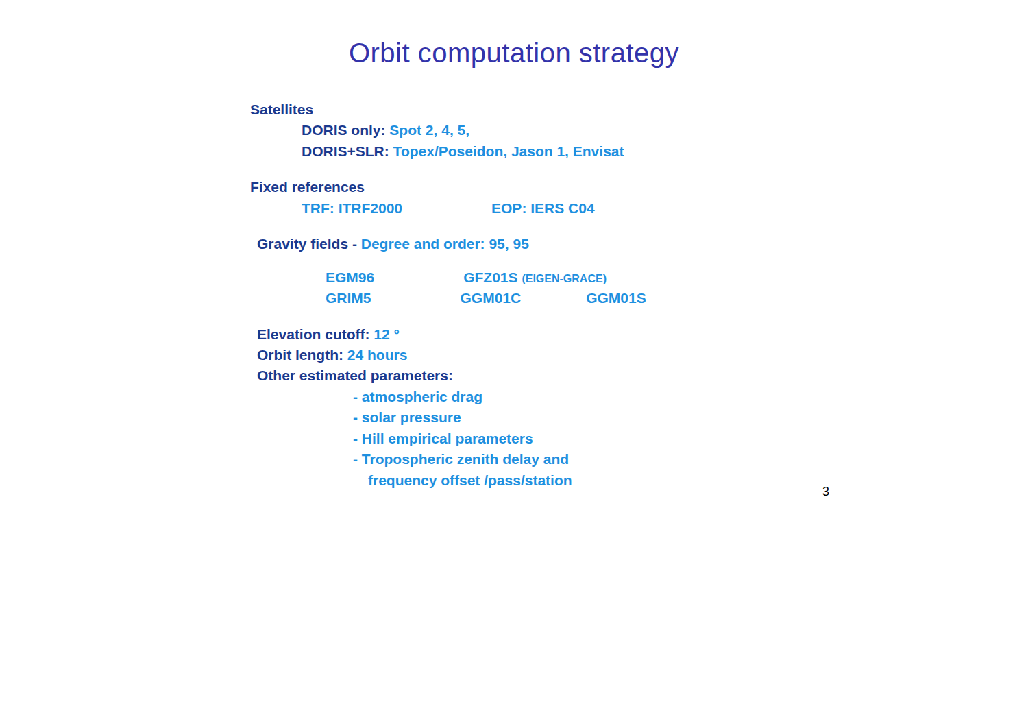Orbit computation strategy
Satellites
DORIS only: Spot 2, 4, 5,
DORIS+SLR: Topex/Poseidon, Jason 1, Envisat
Fixed references
TRF: ITRF2000 EOP: IERS C04
Gravity fields - Degree and order: 95, 95
EGM96 GFZ01S (EIGEN-GRACE)
GRIM5 GGM01C GGM01S
Elevation cutoff: 12 °
Orbit length: 24 hours
Other estimated parameters:
- atmospheric drag
- solar pressure
- Hill empirical parameters
- Tropospheric zenith delay and
frequency offset /pass/station
3